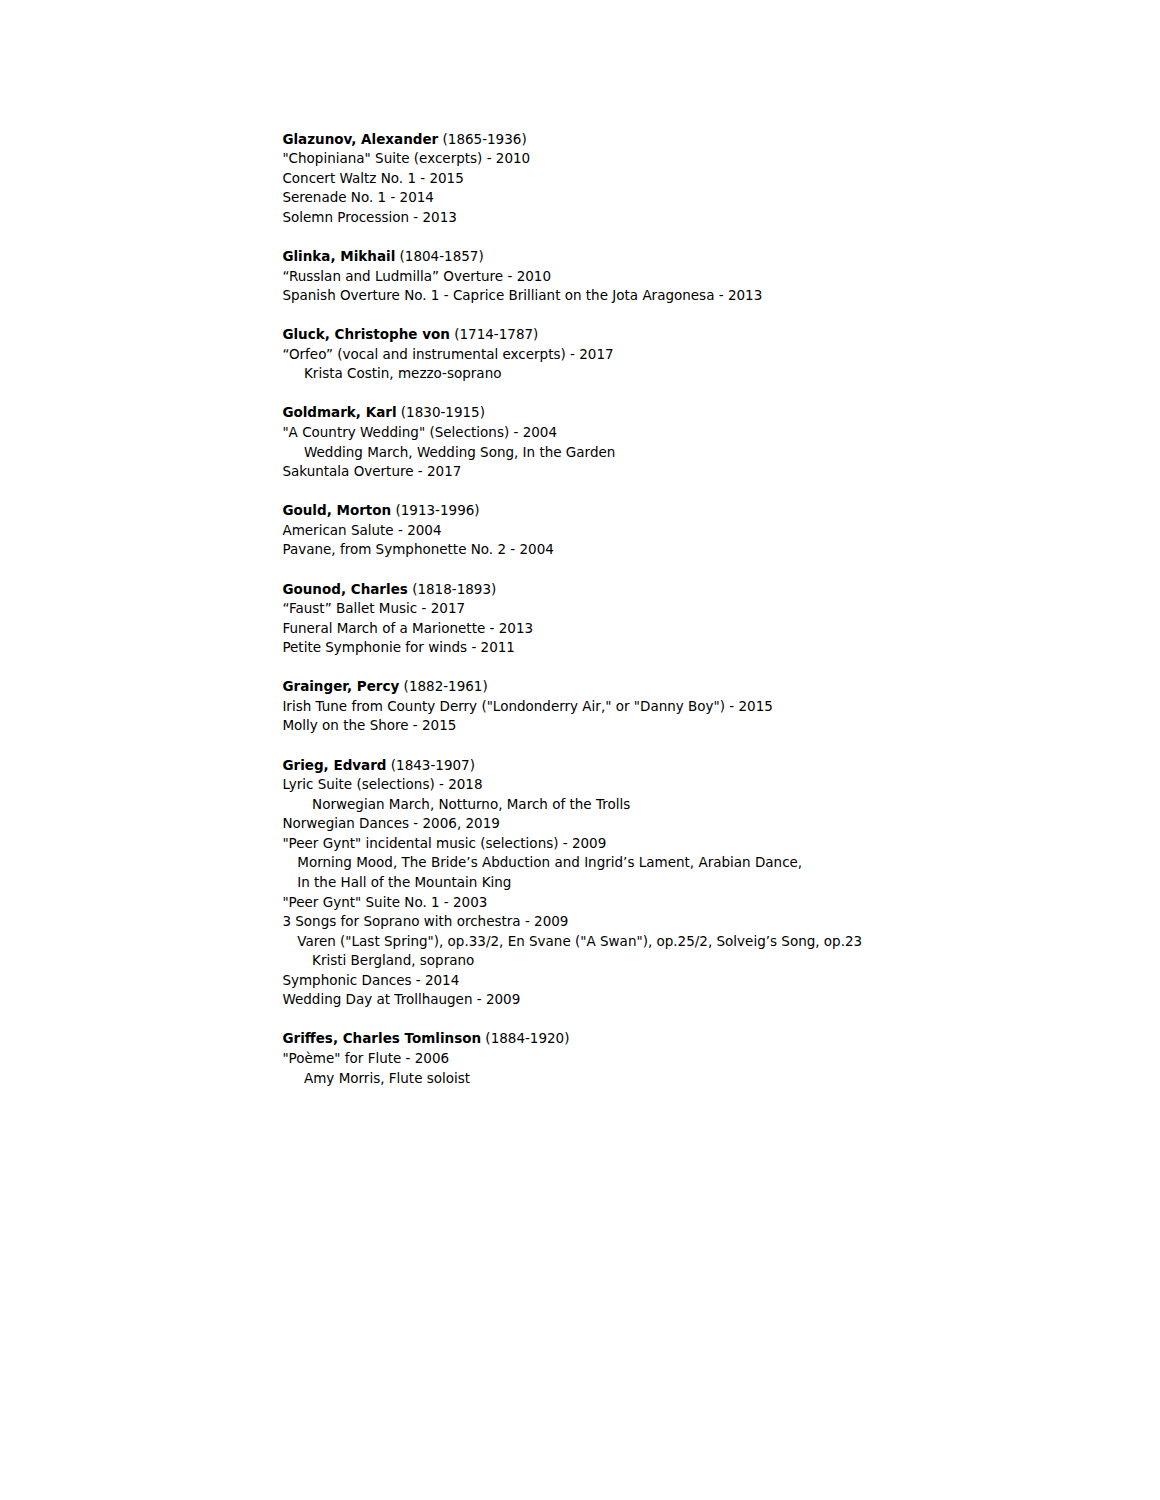Glazunov, Alexander (1865-1936) "Chopiniana" Suite (excerpts) - 2010 Concert Waltz No. 1 - 2015 Serenade No. 1 - 2014 Solemn Procession - 2013
Glinka, Mikhail (1804-1857) “Russlan and Ludmilla” Overture - 2010 Spanish Overture No. 1 - Caprice Brilliant on the Jota Aragonesa - 2013
Gluck, Christophe von (1714-1787) “Orfeo” (vocal and instrumental excerpts) - 2017 Krista Costin, mezzo-soprano
Goldmark, Karl (1830-1915) "A Country Wedding" (Selections) - 2004 Wedding March, Wedding Song, In the Garden Sakuntala Overture - 2017
Gould, Morton (1913-1996) American Salute - 2004 Pavane, from Symphonette No. 2 - 2004
Gounod, Charles (1818-1893) “Faust” Ballet Music - 2017 Funeral March of a Marionette - 2013 Petite Symphonie for winds - 2011
Grainger, Percy (1882-1961) Irish Tune from County Derry ("Londonderry Air," or "Danny Boy") - 2015 Molly on the Shore - 2015
Grieg, Edvard (1843-1907) Lyric Suite (selections) - 2018 Norwegian March, Notturno, March of the Trolls Norwegian Dances - 2006, 2019 "Peer Gynt" incidental music (selections) - 2009 Morning Mood, The Bride’s Abduction and Ingrid’s Lament, Arabian Dance, In the Hall of the Mountain King "Peer Gynt" Suite No. 1 - 2003 3 Songs for Soprano with orchestra - 2009 Varen ("Last Spring"), op.33/2, En Svane ("A Swan"), op.25/2, Solveig’s Song, op.23 Kristi Bergland, soprano Symphonic Dances - 2014 Wedding Day at Trollhaugen - 2009
Griffes, Charles Tomlinson (1884-1920) "Poème" for Flute - 2006 Amy Morris, Flute soloist